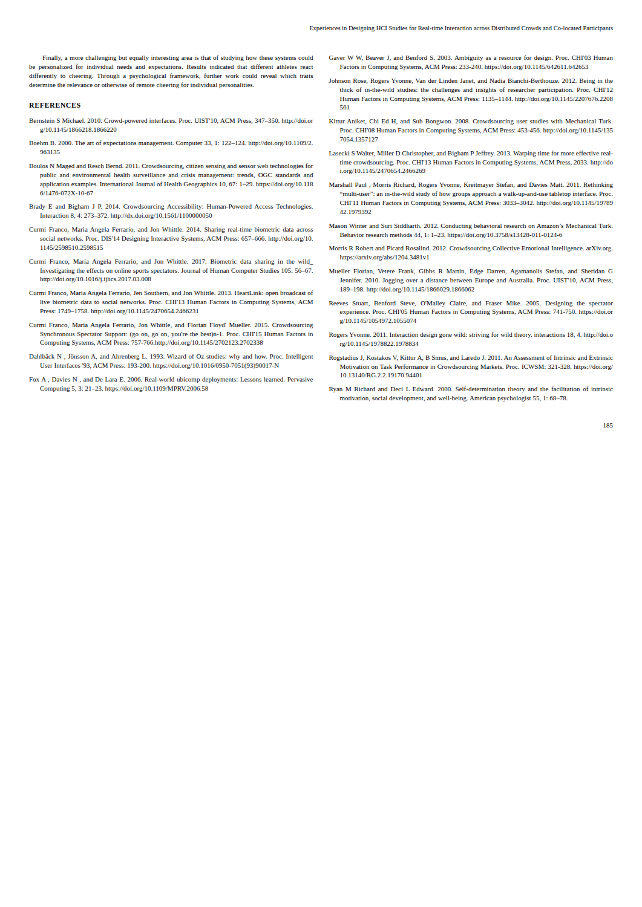Experiences in Designing HCI Studies for Real-time Interaction across Distributed Crowds and Co-located Participants
Finally, a more challenging but equally interesting area is that of studying how these systems could be personalized for individual needs and expectations. Results indicated that different athletes react differently to cheering. Through a psychological framework, further work could reveal which traits determine the relevance or otherwise of remote cheering for individual personalities.
REFERENCES
Bernstein S Michael. 2010. Crowd-powered interfaces. Proc. UIST'10, ACM Press, 347–350. http://doi.org/10.1145/1866218.1866220
Boehm B. 2000. The art of expectations management. Computer 33, 1: 122–124. http://doi.org/10.1109/2.963135
Boulos N Maged and Resch Bernd. 2011. Crowdsourcing, citizen sensing and sensor web technologies for public and environmental health surveillance and crisis management: trends, OGC standards and application examples. International Journal of Health Geographics 10, 67: 1–29. https://doi.org/10.1186/1476-072X-10-67
Brady E and Bigham J P. 2014. Crowdsourcing Accessibility: Human-Powered Access Technologies. Interaction 8, 4: 273–372. http://dx.doi.org/10.1561/1100000050
Curmi Franco, Maria Angela Ferrario, and Jon Whittle. 2014. Sharing real-time biometric data across social networks. Proc. DIS'14 Designing Interactive Systems, ACM Press: 657–666. http://doi.org/10.1145/2598510.2598515
Curmi Franco, Maria Angela Ferrario, and Jon Whittle. 2017. Biometric data sharing in the wild_ Investigating the effects on online sports spectators. Journal of Human Computer Studies 105: 56–67. http://doi.org/10.1016/j.ijhcs.2017.03.008
Curmi Franco, Maria Angela Ferrario, Jen Southern, and Jon Whittle. 2013. HeartLink: open broadcast of live biometric data to social networks. Proc. CHI'13 Human Factors in Computing Systems, ACM Press: 1749–1758. http://doi.org/10.1145/2470654.2466231
Curmi Franco, Maria Angela Ferrario, Jon Whittle, and Florian Floyd' Mueller. 2015. Crowdsourcing Synchronous Spectator Support: (go on, go on, you're the best)n-1. Proc. CHI'15 Human Factors in Computing Systems, ACM Press: 757-766.http://doi.org/10.1145/2702123.2702338
Dahlbäck N , Jönsson A, and Ahrenberg L. 1993. Wizard of Oz studies: why and how. Proc. Intelligent User Interfaces '93, ACM Press: 193-200. https://doi.org/10.1016/0950-7051(93)90017-N
Fox A , Davies N , and De Lara E. 2006. Real-world ubicomp deployments: Lessons learned. Pervasive Computing 5, 3: 21–23. https://doi.org/10.1109/MPRV.2006.58
Gaver W W, Beaver J, and Benford S. 2003. Ambiguity as a resource for design. Proc. CHI'03 Human Factors in Computing Systems, ACM Press: 233-240. https://doi.org/10.1145/642611.642653
Johnson Rose, Rogers Yvonne, Van der Linden Janet, and Nadia Bianchi-Berthouze. 2012. Being in the thick of in-the-wild studies: the challenges and insights of researcher participation. Proc. CHI'12 Human Factors in Computing Systems, ACM Press: 1135–1144. http://doi.org/10.1145/2207676.2208561
Kittur Aniket, Chi Ed H, and Suh Bongwon. 2008. Crowdsourcing user studies with Mechanical Turk. Proc. CHI'08 Human Factors in Computing Systems, ACM Press: 453-456. http://doi.org/10.1145/1357054.1357127
Lasecki S Walter, Miller D Christopher, and Bigham P Jeffrey. 2013. Warping time for more effective real-time crowdsourcing. Proc. CHI'13 Human Factors in Computing Systems, ACM Press, 2033. http://doi.org/10.1145/2470654.2466269
Marshall Paul , Morris Richard, Rogers Yvonne, Kreitmayer Stefan, and Davies Matt. 2011. Rethinking “multi-user”: an in-the-wild study of how groups approach a walk-up-and-use tabletop interface. Proc. CHI'11 Human Factors in Computing Systems, ACM Press: 3033–3042. http://doi.org/10.1145/1978942.1979392
Mason Winter and Suri Siddharth. 2012. Conducting behavioral research on Amazon’s Mechanical Turk. Behavior research methods 44, 1: 1–23. https://doi.org/10.3758/s13428-011-0124-6
Morris R Robert and Picard Rosalind. 2012. Crowdsourcing Collective Emotional Intelligence. arXiv.org. https://arxiv.org/abs/1204.3481v1
Mueller Florian, Vetere Frank, Gibbs R Martin, Edge Darren, Agamanolis Stefan, and Sheridan G Jennifer. 2010. Jogging over a distance between Europe and Australia. Proc. UIST'10, ACM Press, 189–198. http://doi.org/10.1145/1866029.1866062
Reeves Stuart, Benford Steve, O'Malley Claire, and Fraser Mike. 2005. Designing the spectator experience. Proc. CHI'05 Human Factors in Computing Systems, ACM Press: 741-750. https://doi.org/10.1145/1054972.1055074
Rogers Yvonne. 2011. Interaction design gone wild: striving for wild theory. interactions 18, 4. http://doi.org/10.1145/1978822.1978834
Rogstadius J, Kostakos V, Kittur A, B Smus, and Laredo J. 2011. An Assessment of Intrinsic and Extrinsic Motivation on Task Performance in Crowdsourcing Markets. Proc. ICWSM: 321-328. https://doi.org/10.13140/RG.2.2.19170.94401
Ryan M Richard and Deci L Edward. 2000. Self-determination theory and the facilitation of intrinsic motivation, social development, and well-being. American psychologist 55, 1: 68–78.
185